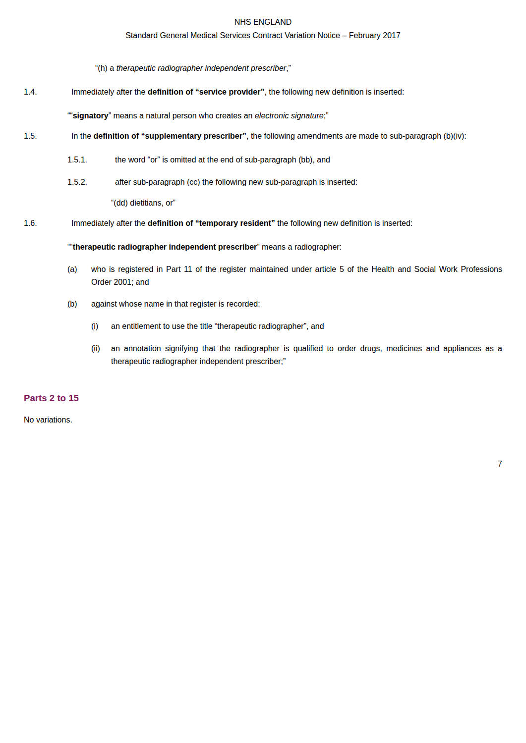NHS ENGLAND
Standard General Medical Services Contract Variation Notice – February 2017
“(h) a therapeutic radiographer independent prescriber,”
1.4.
Immediately after the definition of “service provider”, the following new definition is inserted:
““signatory” means a natural person who creates an electronic signature;”
1.5.
In the definition of “supplementary prescriber”, the following amendments are made to sub-paragraph (b)(iv):
1.5.1.
the word “or” is omitted at the end of sub-paragraph (bb), and
1.5.2.
after sub-paragraph (cc) the following new sub-paragraph is inserted:
“(dd) dietitians, or”
1.6.
Immediately after the definition of “temporary resident” the following new definition is inserted:
““therapeutic radiographer independent prescriber” means a radiographer:
(a)
who is registered in Part 11 of the register maintained under article 5 of the Health and Social Work Professions Order 2001; and
(b)
against whose name in that register is recorded:
(i)
an entitlement to use the title “therapeutic radiographer”, and
(ii)
an annotation signifying that the radiographer is qualified to order drugs, medicines and appliances as a therapeutic radiographer independent prescriber;”
Parts 2 to 15
No variations.
7